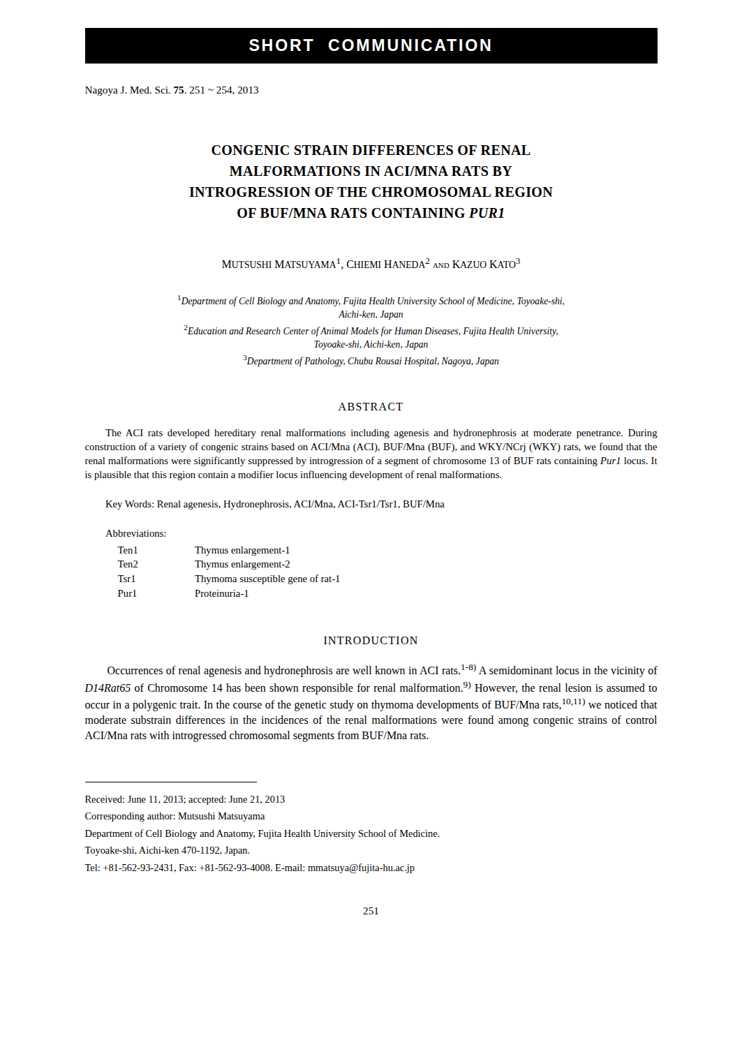SHORT COMMUNICATION
Nagoya J. Med. Sci. 75. 251 ~ 254, 2013
CONGENIC STRAIN DIFFERENCES OF RENAL
MALFORMATIONS IN ACI/MNA RATS BY
INTROGRESSION OF THE CHROMOSOMAL REGION
OF BUF/MNA RATS CONTAINING PUR1
MUTSUSHI MATSUYAMA1, CHIEMI HANEDA2 and KAZUO KATO3
1Department of Cell Biology and Anatomy, Fujita Health University School of Medicine, Toyoake-shi,
Aichi-ken, Japan
2Education and Research Center of Animal Models for Human Diseases, Fujita Health University,
Toyoake-shi, Aichi-ken, Japan
3Department of Pathology, Chubu Rousai Hospital, Nagoya, Japan
ABSTRACT
The ACI rats developed hereditary renal malformations including agenesis and hydronephrosis at moderate penetrance. During construction of a variety of congenic strains based on ACI/Mna (ACI), BUF/Mna (BUF), and WKY/NCrj (WKY) rats, we found that the renal malformations were significantly suppressed by introgression of a segment of chromosome 13 of BUF rats containing Pur1 locus. It is plausible that this region contain a modifier locus influencing development of renal malformations.
Key Words: Renal agenesis, Hydronephrosis, ACI/Mna, ACI-Tsr1/Tsr1, BUF/Mna
Abbreviations:
| Ten1 | Thymus enlargement-1 |
| Ten2 | Thymus enlargement-2 |
| Tsr1 | Thymoma susceptible gene of rat-1 |
| Pur1 | Proteinuria-1 |
INTRODUCTION
Occurrences of renal agenesis and hydronephrosis are well known in ACI rats.1-8) A semidominant locus in the vicinity of D14Rat65 of Chromosome 14 has been shown responsible for renal malformation.9) However, the renal lesion is assumed to occur in a polygenic trait. In the course of the genetic study on thymoma developments of BUF/Mna rats,10,11) we noticed that moderate substrain differences in the incidences of the renal malformations were found among congenic strains of control ACI/Mna rats with introgressed chromosomal segments from BUF/Mna rats.
Received: June 11, 2013; accepted: June 21, 2013
Corresponding author: Mutsushi Matsuyama
Department of Cell Biology and Anatomy, Fujita Health University School of Medicine.
Toyoake-shi, Aichi-ken 470-1192, Japan.
Tel: +81-562-93-2431, Fax: +81-562-93-4008. E-mail: mmatsuya@fujita-hu.ac.jp
251